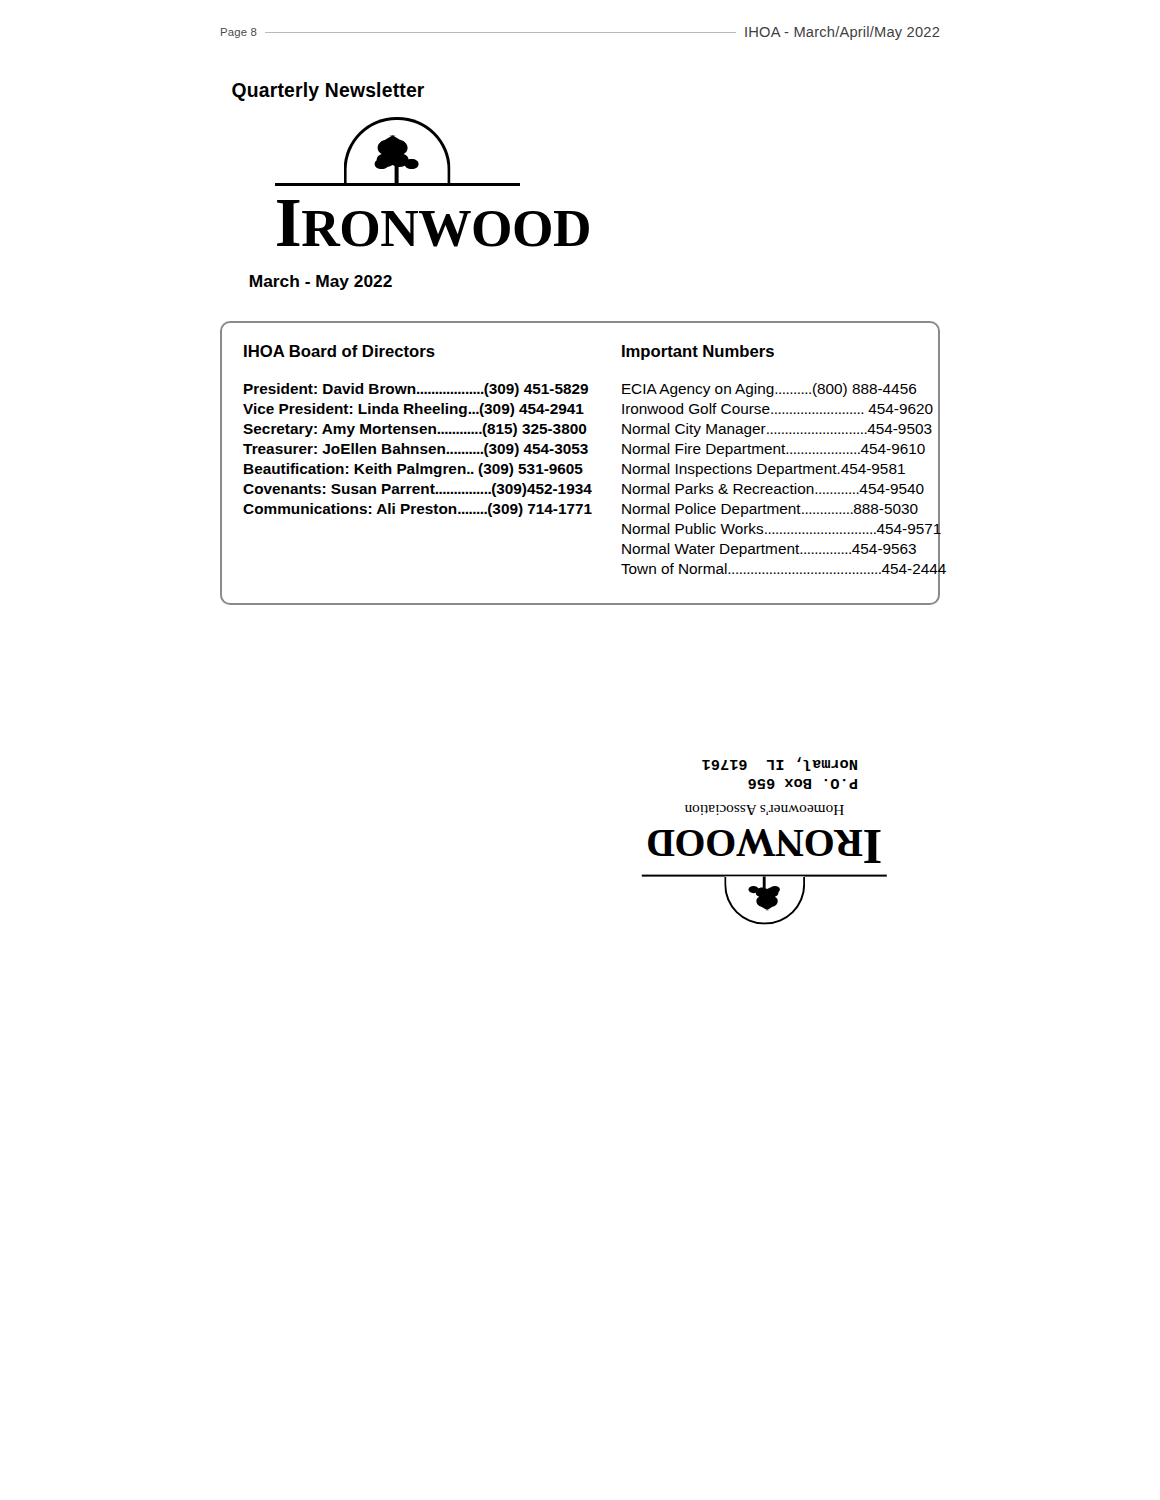Page 8 IHOA - March/April/May 2022
Quarterly Newsletter
IRONWOOD
March - May 2022
IHOA Board of Directors
President: David Brown..................(309) 451-5829
Vice President: Linda Rheeling...(309) 454-2941
Secretary: Amy Mortensen............(815) 325-3800
Treasurer: JoEllen Bahnsen..........(309) 454-3053
Beautification: Keith Palmgren.. (309) 531-9605
Covenants: Susan Parrent...............(309)452-1934
Communications: Ali Preston........(309) 714-1771
Important Numbers
ECIA Agency on Aging..........(800) 888-4456
Ironwood Golf Course......................... 454-9620
Normal City Manager........................... 454-9503
Normal Fire Department.................... 454-9610
Normal Inspections Department.454-9581
Normal Parks & Recreaction............ 454-9540
Normal Police Department.............. 888-5030
Normal Public Works.............................. 454-9571
Normal Water Department.............. 454-9563
Town of Normal......................................... 454-2444
IRONWOOD
Homeowner's Association
P.O. Box 656
Normal, IL 61761